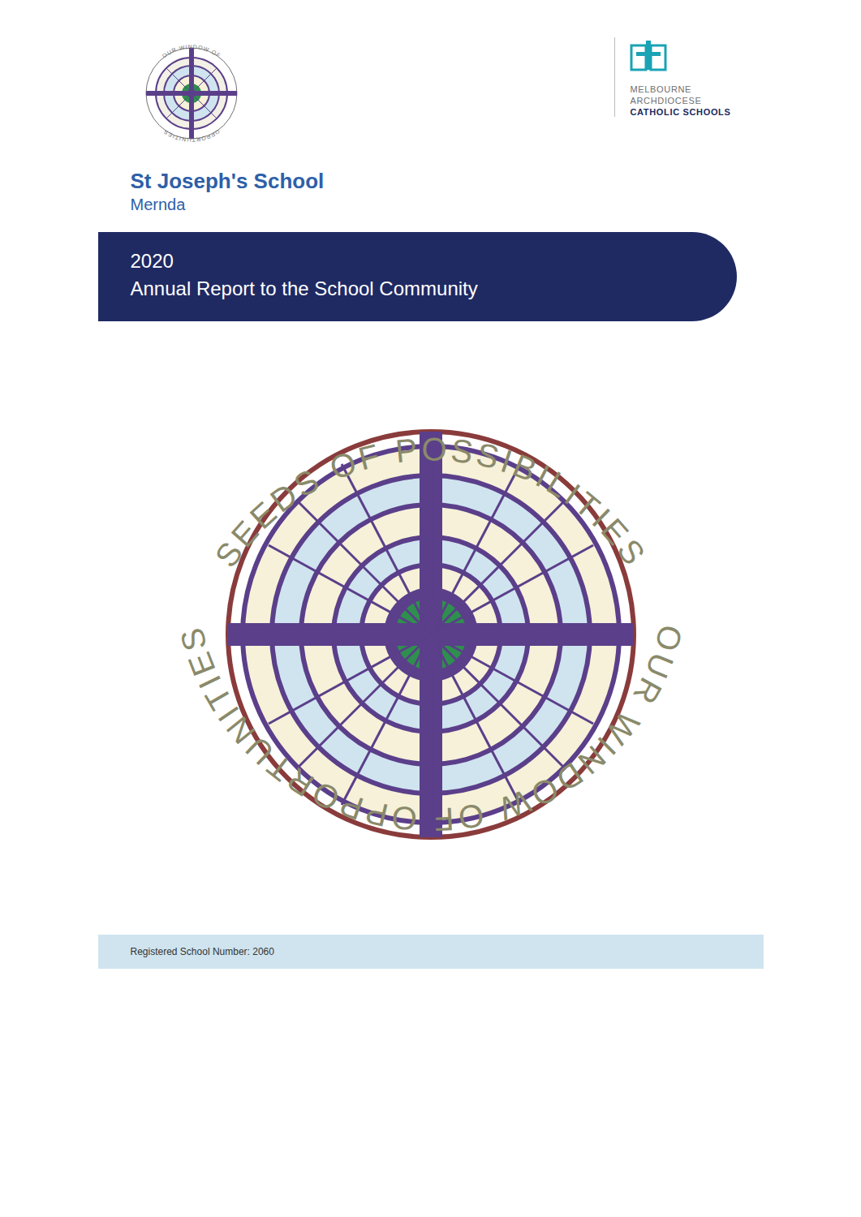OUR WINDOW OF OPPORTUNITIES
Melbourne
Archdiocese
Catholic Schools
St Joseph's School
Mernda
2020
Annual Report to the School Community
SEEDS OF POSSIBILITIES OUR WINDOW OF OPPORTUNITIES
Registered School Number: 2060